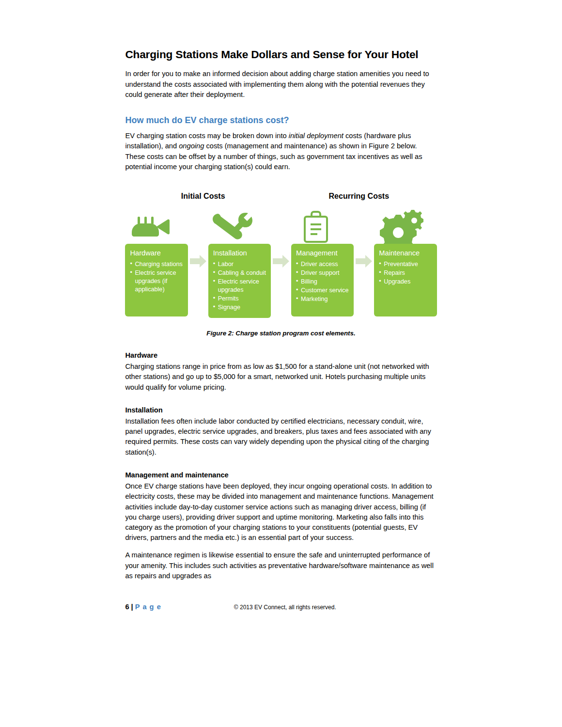Charging Stations Make Dollars and Sense for Your Hotel
In order for you to make an informed decision about adding charge station amenities you need to understand the costs associated with implementing them along with the potential revenues they could generate after their deployment.
How much do EV charge stations cost?
EV charging station costs may be broken down into initial deployment costs (hardware plus installation), and ongoing costs (management and maintenance) as shown in Figure 2 below. These costs can be offset by a number of things, such as government tax incentives as well as potential income your charging station(s) could earn.
Initial Costs Recurring Costs
Hardware
Charging stations
Electric service upgrades (if applicable)
Installation
Labor
Cabling & conduit
Electric service upgrades
Permits
Signage
Management
Driver access
Driver support
Billing
Customer service
Marketing
Maintenance
Preventative
Repairs
Upgrades
Figure 2: Charge station program cost elements.
Hardware
Charging stations range in price from as low as $1,500 for a stand-alone unit (not networked with other stations) and go up to $5,000 for a smart, networked unit. Hotels purchasing multiple units would qualify for volume pricing.
Installation
Installation fees often include labor conducted by certified electricians, necessary conduit, wire, panel upgrades, electric service upgrades, and breakers, plus taxes and fees associated with any required permits. These costs can vary widely depending upon the physical citing of the charging station(s).
Management and maintenance
Once EV charge stations have been deployed, they incur ongoing operational costs. In addition to electricity costs, these may be divided into management and maintenance functions. Management activities include day-to-day customer service actions such as managing driver access, billing (if you charge users), providing driver support and uptime monitoring. Marketing also falls into this category as the promotion of your charging stations to your constituents (potential guests, EV drivers, partners and the media etc.) is an essential part of your success.
A maintenance regimen is likewise essential to ensure the safe and uninterrupted performance of your amenity. This includes such activities as preventative hardware/software maintenance as well as repairs and upgrades as
6 | P a g e © 2013 EV Connect, all rights reserved.